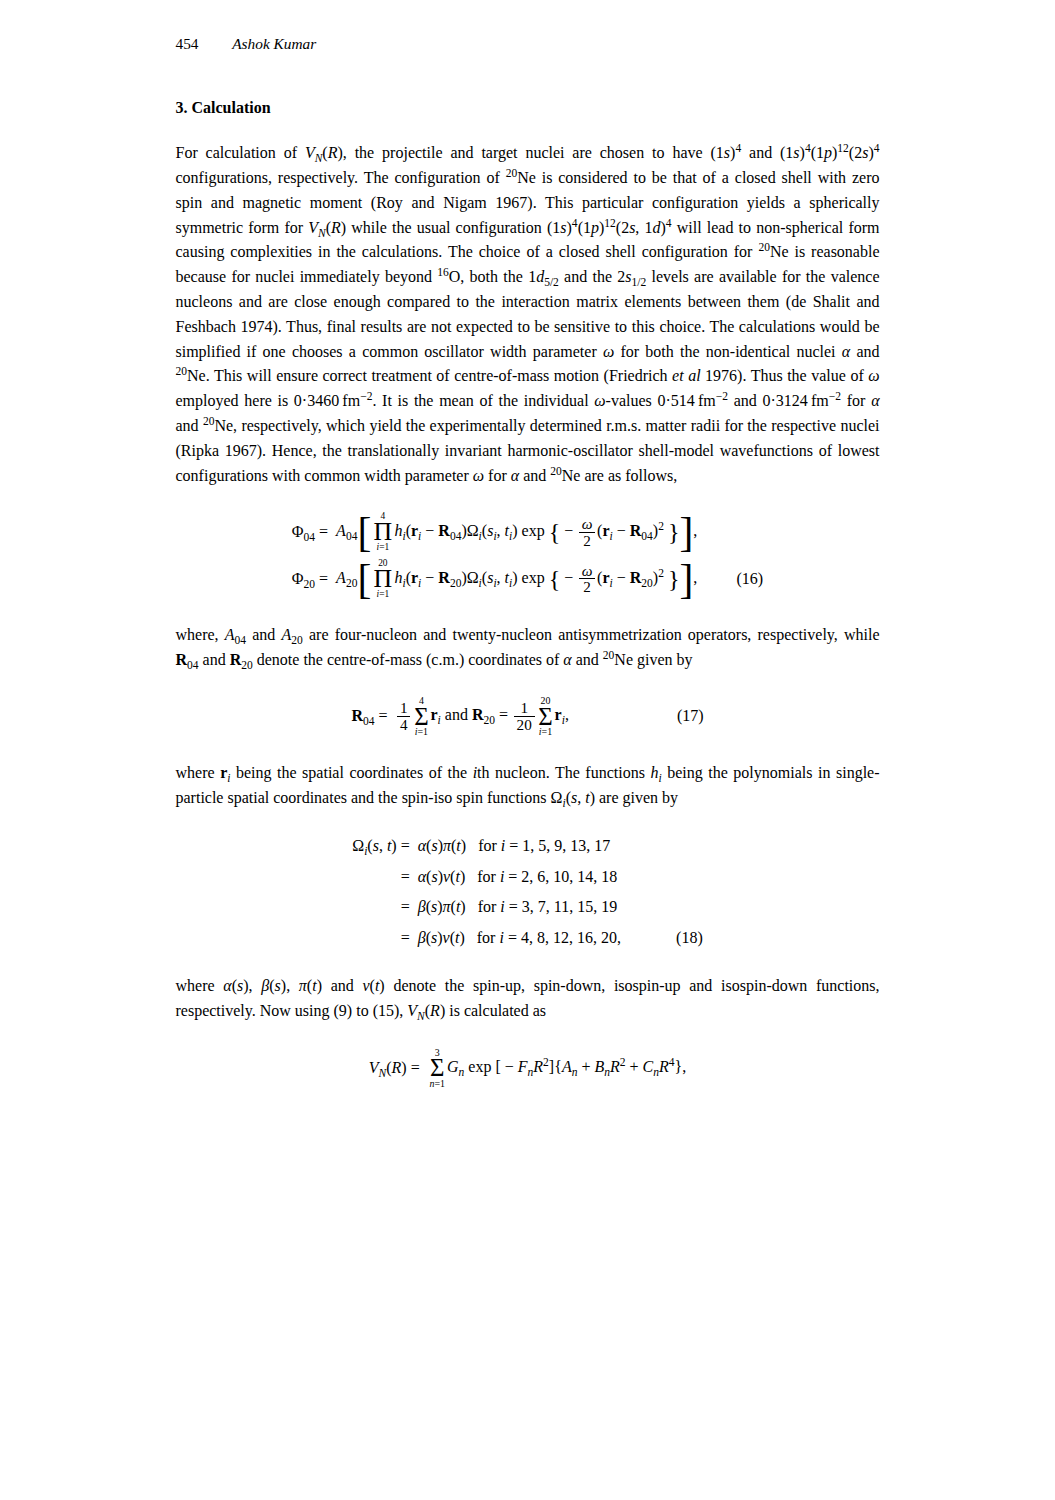454 Ashok Kumar
3. Calculation
For calculation of VN(R), the projectile and target nuclei are chosen to have (1s)4 and (1s)4(1p)12(2s)4 configurations, respectively. The configuration of 20Ne is considered to be that of a closed shell with zero spin and magnetic moment (Roy and Nigam 1967). This particular configuration yields a spherically symmetric form for VN(R) while the usual configuration (1s)4(1p)12(2s, 1d)4 will lead to non-spherical form causing complexities in the calculations. The choice of a closed shell configuration for 20Ne is reasonable because for nuclei immediately beyond 16O, both the 1d5/2 and the 2s1/2 levels are available for the valence nucleons and are close enough compared to the interaction matrix elements between them (de Shalit and Feshbach 1974). Thus, final results are not expected to be sensitive to this choice. The calculations would be simplified if one chooses a common oscillator width parameter ω for both the non-identical nuclei α and 20Ne. This will ensure correct treatment of centre-of-mass motion (Friedrich et al 1976). Thus the value of ω employed here is 0·3460 fm−2. It is the mean of the individual ω-values 0·514 fm−2 and 0·3124 fm−2 for α and 20Ne, respectively, which yield the experimentally determined r.m.s. matter radii for the respective nuclei (Ripka 1967). Hence, the translationally invariant harmonic-oscillator shell-model wavefunctions of lowest configurations with common width parameter ω for α and 20Ne are as follows,
| Φ 04 = | A 04 [ 4 Π i =1 h i ( r i − R 04 )Ω i ( s i , t i ) exp { − ω 2 ( r i − R 04 ) 2 } ] , | |
| Φ 20 = | A 20 [ 20 Π i =1 h i ( r i − R 20 )Ω i ( s i , t i ) exp { − ω 2 ( r i − R 20 ) 2 } ] , | (16) |
where, A04 and A20 are four-nucleon and twenty-nucleon antisymmetrization operators, respectively, while R04 and R20 denote the centre-of-mass (c.m.) coordinates of α and 20Ne given by
| R 04 = | 1 4 4 Σ i =1 r i and R 20 = 1 20 20 Σ i =1 r i , | (17) |
where ri being the spatial coordinates of the ith nucleon. The functions hi being the polynomials in single-particle spatial coordinates and the spin-iso spin functions Ωi(s, t) are given by
| Ω i ( s , t ) = | α ( s ) π ( t ) for i = 1, 5, 9, 13, 17 | |
| = | α ( s ) v ( t ) for i = 2, 6, 10, 14, 18 | |
| = | β ( s ) π ( t ) for i = 3, 7, 11, 15, 19 | |
| = | β ( s ) v ( t ) for i = 4, 8, 12, 16, 20, | (18) |
where α(s), β(s), π(t) and v(t) denote the spin-up, spin-down, isospin-up and isospin-down functions, respectively. Now using (9) to (15), VN(R) is calculated as
| V N ( R ) = | 3 Σ n =1 G n exp [ − F n R 2 ]{ A n + B n R 2 + C n R 4 }, |